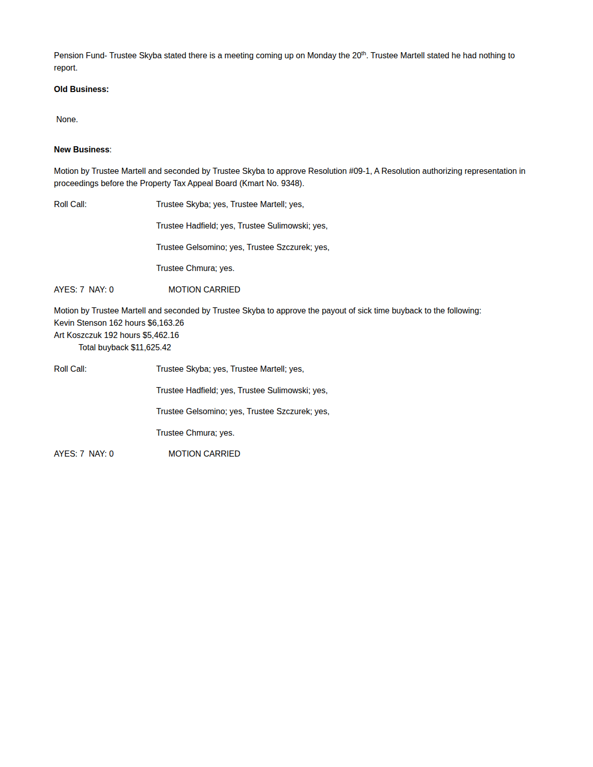Pension Fund- Trustee Skyba stated there is a meeting coming up on Monday the 20th. Trustee Martell stated he had nothing to report.
Old Business:
None.
New Business:
Motion by Trustee Martell and seconded by Trustee Skyba to approve Resolution #09-1, A Resolution authorizing representation in proceedings before the Property Tax Appeal Board (Kmart No. 9348).
Roll Call:
Trustee Skyba; yes, Trustee Martell; yes,
Trustee Hadfield; yes, Trustee Sulimowski; yes,
Trustee Gelsomino; yes, Trustee Szczurek; yes,
Trustee Chmura; yes.
AYES: 7 NAY: 0
MOTION CARRIED
Motion by Trustee Martell and seconded by Trustee Skyba to approve the payout of sick time buyback to the following:
Kevin Stenson 162 hours $6,163.26
Art Koszczuk 192 hours $5,462.16
Total buyback $11,625.42
Roll Call:
Trustee Skyba; yes, Trustee Martell; yes,
Trustee Hadfield; yes, Trustee Sulimowski; yes,
Trustee Gelsomino; yes, Trustee Szczurek; yes,
Trustee Chmura; yes.
AYES: 7 NAY: 0
MOTION CARRIED